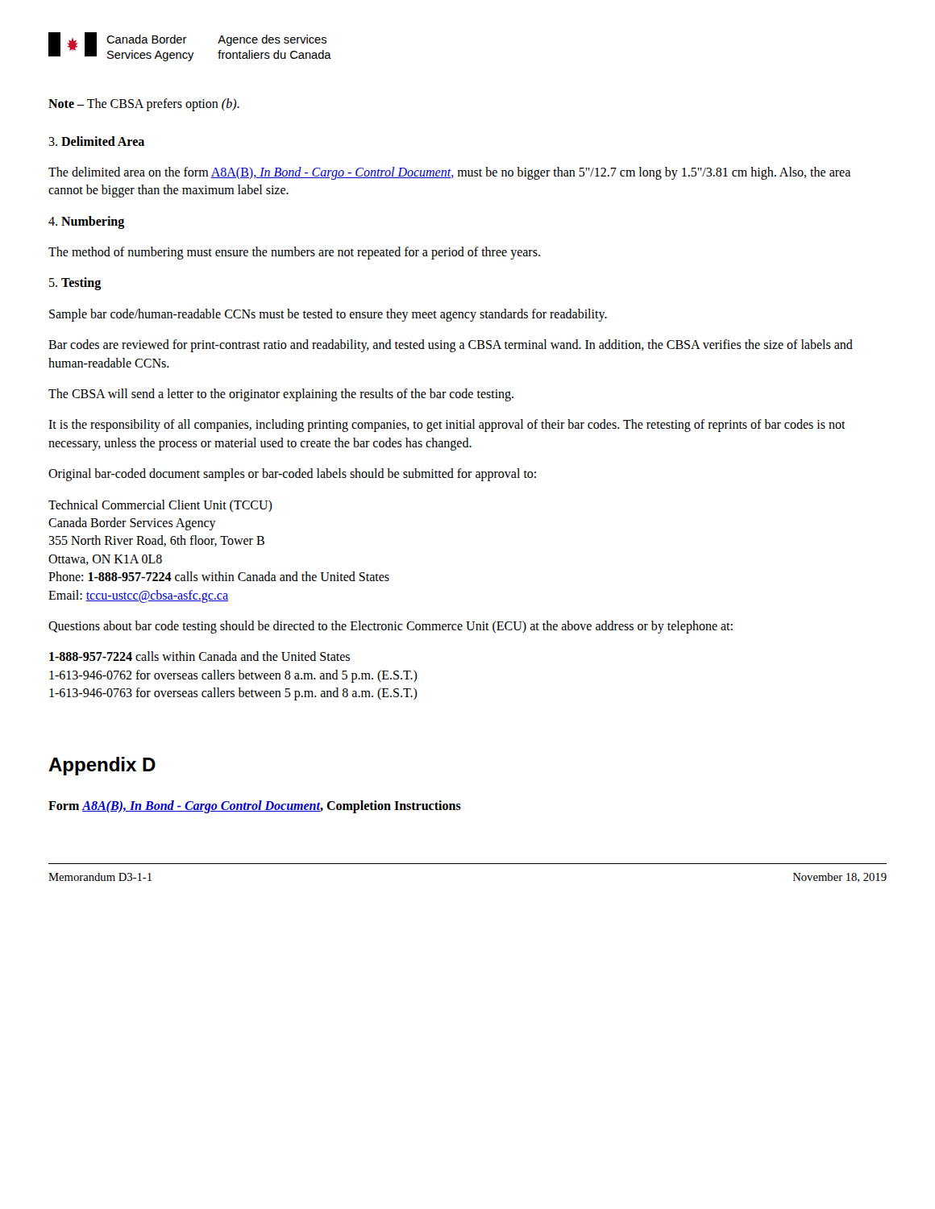Canada Border
Services Agency
Agence des services
frontaliers du Canada
Note – The CBSA prefers option (b).
3. Delimited Area
The delimited area on the form A8A(B), In Bond - Cargo - Control Document, must be no bigger than 5"/12.7 cm long by 1.5"/3.81 cm high. Also, the area cannot be bigger than the maximum label size.
4. Numbering
The method of numbering must ensure the numbers are not repeated for a period of three years.
5. Testing
Sample bar code/human-readable CCNs must be tested to ensure they meet agency standards for readability.
Bar codes are reviewed for print-contrast ratio and readability, and tested using a CBSA terminal wand. In addition, the CBSA verifies the size of labels and human-readable CCNs.
The CBSA will send a letter to the originator explaining the results of the bar code testing.
It is the responsibility of all companies, including printing companies, to get initial approval of their bar codes. The retesting of reprints of bar codes is not necessary, unless the process or material used to create the bar codes has changed.
Original bar-coded document samples or bar-coded labels should be submitted for approval to:
Technical Commercial Client Unit (TCCU)
Canada Border Services Agency
355 North River Road, 6th floor, Tower B
Ottawa, ON K1A 0L8
Phone: 1-888-957-7224 calls within Canada and the United States
Email: tccu-ustcc@cbsa-asfc.gc.ca
Questions about bar code testing should be directed to the Electronic Commerce Unit (ECU) at the above address or by telephone at:
1-888-957-7224 calls within Canada and the United States
1-613-946-0762 for overseas callers between 8 a.m. and 5 p.m. (E.S.T.)
1-613-946-0763 for overseas callers between 5 p.m. and 8 a.m. (E.S.T.)
Appendix D
Form A8A(B), In Bond - Cargo Control Document, Completion Instructions
Memorandum D3-1-1 November 18, 2019